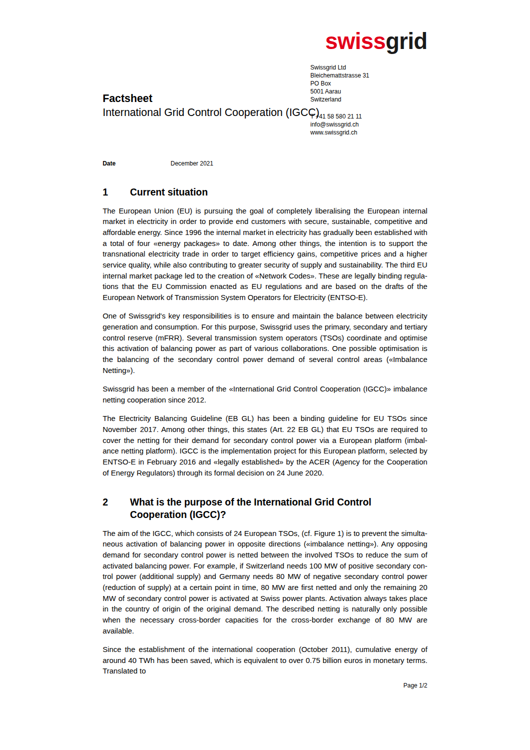swiss grid
Swissgrid Ltd
Bleichemattstrasse 31
PO Box
5001 Aarau
Switzerland
T +41 58 580 21 11
info@swissgrid.ch
www.swissgrid.ch
Factsheet
International Grid Control Cooperation (IGCC)
Date December 2021
1 Current situation
The European Union (EU) is pursuing the goal of completely liberalising the European internal market in electricity in order to provide end customers with secure, sustainable, competitive and affordable energy. Since 1996 the internal market in electricity has gradually been established with a total of four «energy packages» to date. Among other things, the intention is to support the transnational electricity trade in order to target efficiency gains, competitive prices and a higher service quality, while also contributing to greater security of supply and sustainability. The third EU internal market package led to the creation of «Network Codes». These are legally binding regulations that the EU Commission enacted as EU regulations and are based on the drafts of the European Network of Transmission System Operators for Electricity (ENTSO-E).
One of Swissgrid's key responsibilities is to ensure and maintain the balance between electricity generation and consumption. For this purpose, Swissgrid uses the primary, secondary and tertiary control reserve (mFRR). Several transmission system operators (TSOs) coordinate and optimise this activation of balancing power as part of various collaborations. One possible optimisation is the balancing of the secondary control power demand of several control areas («Imbalance Netting»).
Swissgrid has been a member of the «International Grid Control Cooperation (IGCC)» imbalance netting cooperation since 2012.
The Electricity Balancing Guideline (EB GL) has been a binding guideline for EU TSOs since November 2017. Among other things, this states (Art. 22 EB GL) that EU TSOs are required to cover the netting for their demand for secondary control power via a European platform (imbalance netting platform). IGCC is the implementation project for this European platform, selected by ENTSO-E in February 2016 and «legally established» by the ACER (Agency for the Cooperation of Energy Regulators) through its formal decision on 24 June 2020.
2 What is the purpose of the International Grid Control Cooperation (IGCC)?
The aim of the IGCC, which consists of 24 European TSOs, (cf. Figure 1) is to prevent the simultaneous activation of balancing power in opposite directions («imbalance netting»). Any opposing demand for secondary control power is netted between the involved TSOs to reduce the sum of activated balancing power. For example, if Switzerland needs 100 MW of positive secondary control power (additional supply) and Germany needs 80 MW of negative secondary control power (reduction of supply) at a certain point in time, 80 MW are first netted and only the remaining 20 MW of secondary control power is activated at Swiss power plants. Activation always takes place in the country of origin of the original demand. The described netting is naturally only possible when the necessary cross-border capacities for the cross-border exchange of 80 MW are available.
Since the establishment of the international cooperation (October 2011), cumulative energy of around 40 TWh has been saved, which is equivalent to over 0.75 billion euros in monetary terms. Translated to
Page 1/2